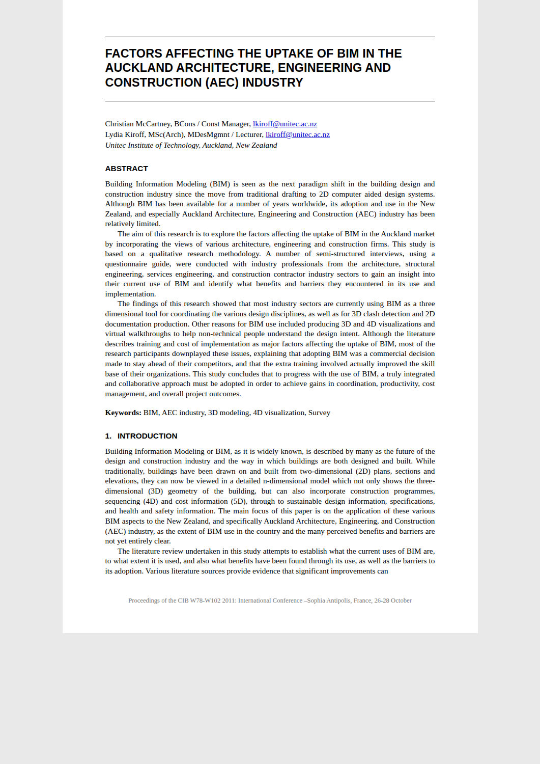Factors affecting the uptake of BIM in the Auckland Architecture, Engineering and Construction (AEC) industry
Christian McCartney, BCons / Const Manager, lkiroff@unitec.ac.nz
Lydia Kiroff, MSc(Arch), MDesMgmnt / Lecturer, lkiroff@unitec.ac.nz
Unitec Institute of Technology, Auckland, New Zealand
Abstract
Building Information Modeling (BIM) is seen as the next paradigm shift in the building design and construction industry since the move from traditional drafting to 2D computer aided design systems. Although BIM has been available for a number of years worldwide, its adoption and use in the New Zealand, and especially Auckland Architecture, Engineering and Construction (AEC) industry has been relatively limited.
The aim of this research is to explore the factors affecting the uptake of BIM in the Auckland market by incorporating the views of various architecture, engineering and construction firms. This study is based on a qualitative research methodology. A number of semi-structured interviews, using a questionnaire guide, were conducted with industry professionals from the architecture, structural engineering, services engineering, and construction contractor industry sectors to gain an insight into their current use of BIM and identify what benefits and barriers they encountered in its use and implementation.
The findings of this research showed that most industry sectors are currently using BIM as a three dimensional tool for coordinating the various design disciplines, as well as for 3D clash detection and 2D documentation production. Other reasons for BIM use included producing 3D and 4D visualizations and virtual walkthroughs to help non-technical people understand the design intent. Although the literature describes training and cost of implementation as major factors affecting the uptake of BIM, most of the research participants downplayed these issues, explaining that adopting BIM was a commercial decision made to stay ahead of their competitors, and that the extra training involved actually improved the skill base of their organizations. This study concludes that to progress with the use of BIM, a truly integrated and collaborative approach must be adopted in order to achieve gains in coordination, productivity, cost management, and overall project outcomes.
Keywords: BIM, AEC industry, 3D modeling, 4D visualization, Survey
1. Introduction
Building Information Modeling or BIM, as it is widely known, is described by many as the future of the design and construction industry and the way in which buildings are both designed and built. While traditionally, buildings have been drawn on and built from two-dimensional (2D) plans, sections and elevations, they can now be viewed in a detailed n-dimensional model which not only shows the three-dimensional (3D) geometry of the building, but can also incorporate construction programmes, sequencing (4D) and cost information (5D), through to sustainable design information, specifications, and health and safety information. The main focus of this paper is on the application of these various BIM aspects to the New Zealand, and specifically Auckland Architecture, Engineering, and Construction (AEC) industry, as the extent of BIM use in the country and the many perceived benefits and barriers are not yet entirely clear.
The literature review undertaken in this study attempts to establish what the current uses of BIM are, to what extent it is used, and also what benefits have been found through its use, as well as the barriers to its adoption. Various literature sources provide evidence that significant improvements can
Proceedings of the CIB W78-W102 2011: International Conference –Sophia Antipolis, France, 26-28 October